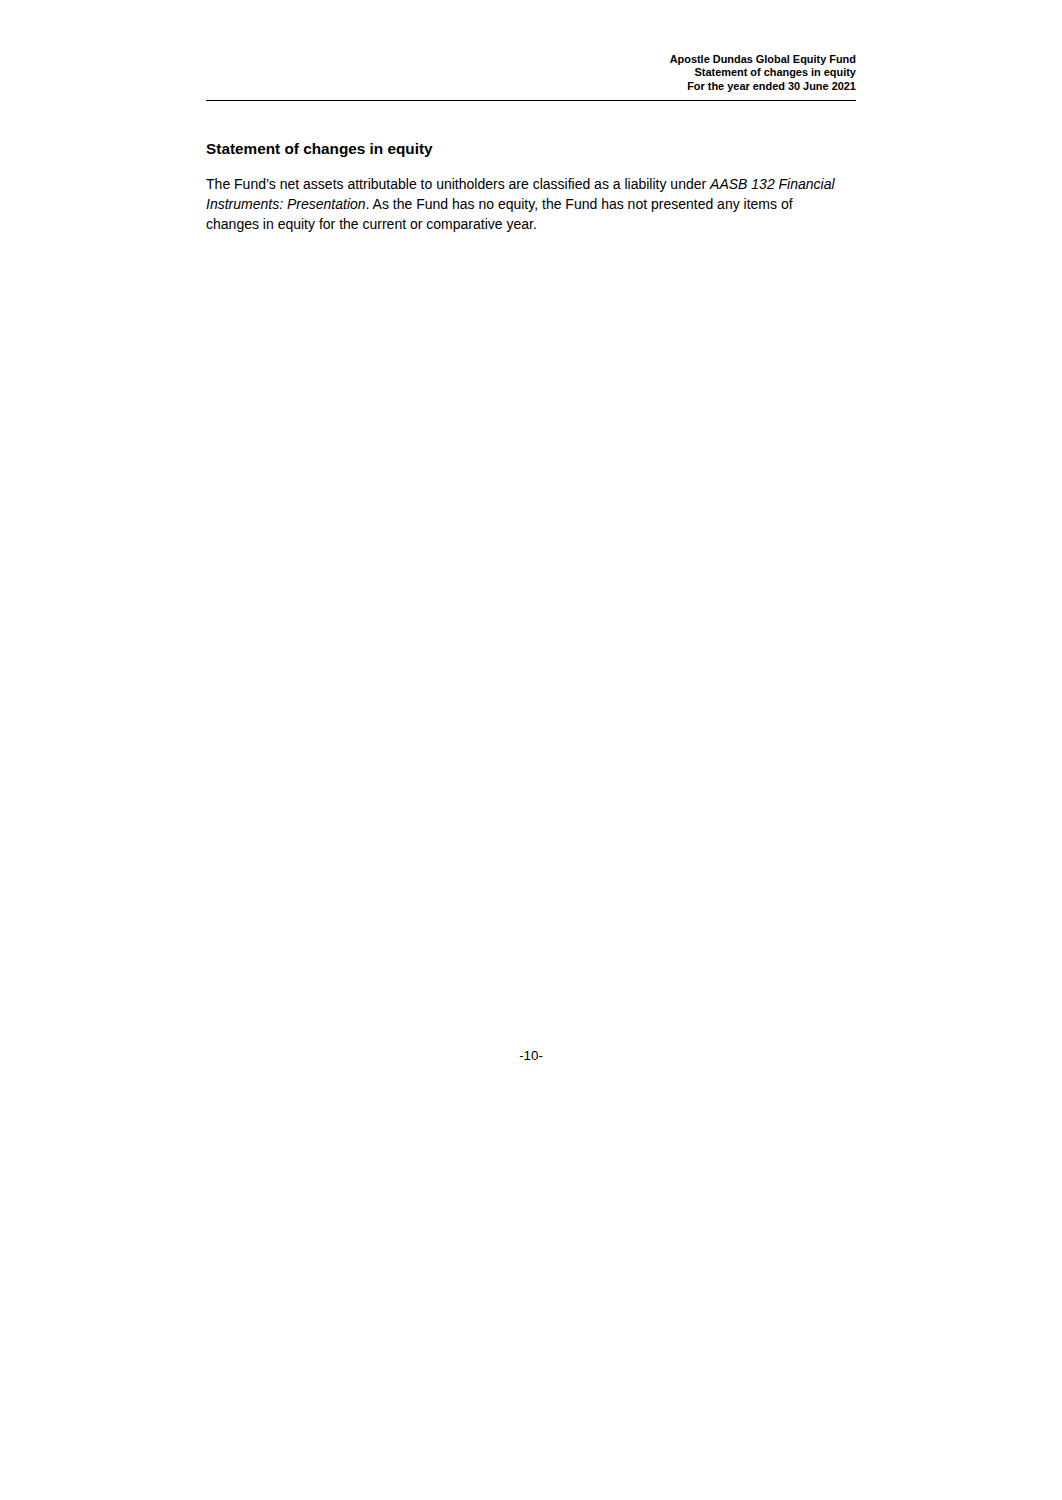Apostle Dundas Global Equity Fund
Statement of changes in equity
For the year ended 30 June 2021
Statement of changes in equity
The Fund’s net assets attributable to unitholders are classified as a liability under AASB 132 Financial Instruments: Presentation. As the Fund has no equity, the Fund has not presented any items of changes in equity for the current or comparative year.
-10-